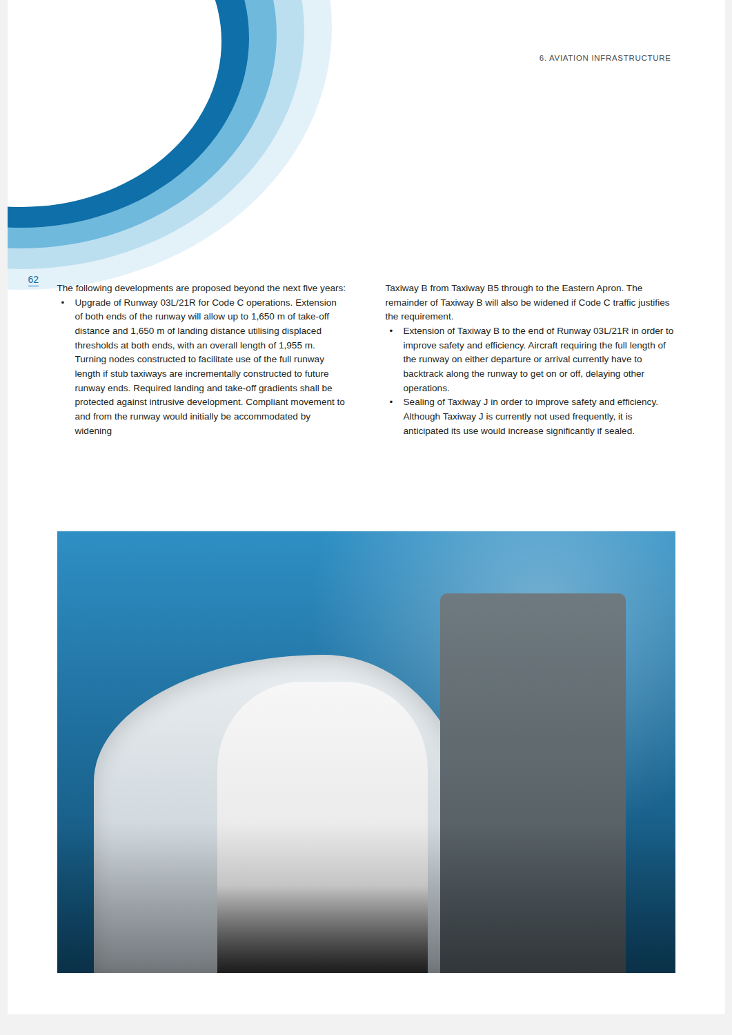6. Aviation Infrastructure
62
The following developments are proposed beyond the next five years:
Upgrade of Runway 03L/21R for Code C operations. Extension of both ends of the runway will allow up to 1,650 m of take-off distance and 1,650 m of landing distance utilising displaced thresholds at both ends, with an overall length of 1,955 m. Turning nodes constructed to facilitate use of the full runway length if stub taxiways are incrementally constructed to future runway ends. Required landing and take-off gradients shall be protected against intrusive development. Compliant movement to and from the runway would initially be accommodated by widening
Taxiway B from Taxiway B5 through to the Eastern Apron. The remainder of Taxiway B will also be widened if Code C traffic justifies the requirement.
Extension of Taxiway B to the end of Runway 03L/21R in order to improve safety and efficiency. Aircraft requiring the full length of the runway on either departure or arrival currently have to backtrack along the runway to get on or off, delaying other operations.
Sealing of Taxiway J in order to improve safety and efficiency. Although Taxiway J is currently not used frequently, it is anticipated its use would increase significantly if sealed.